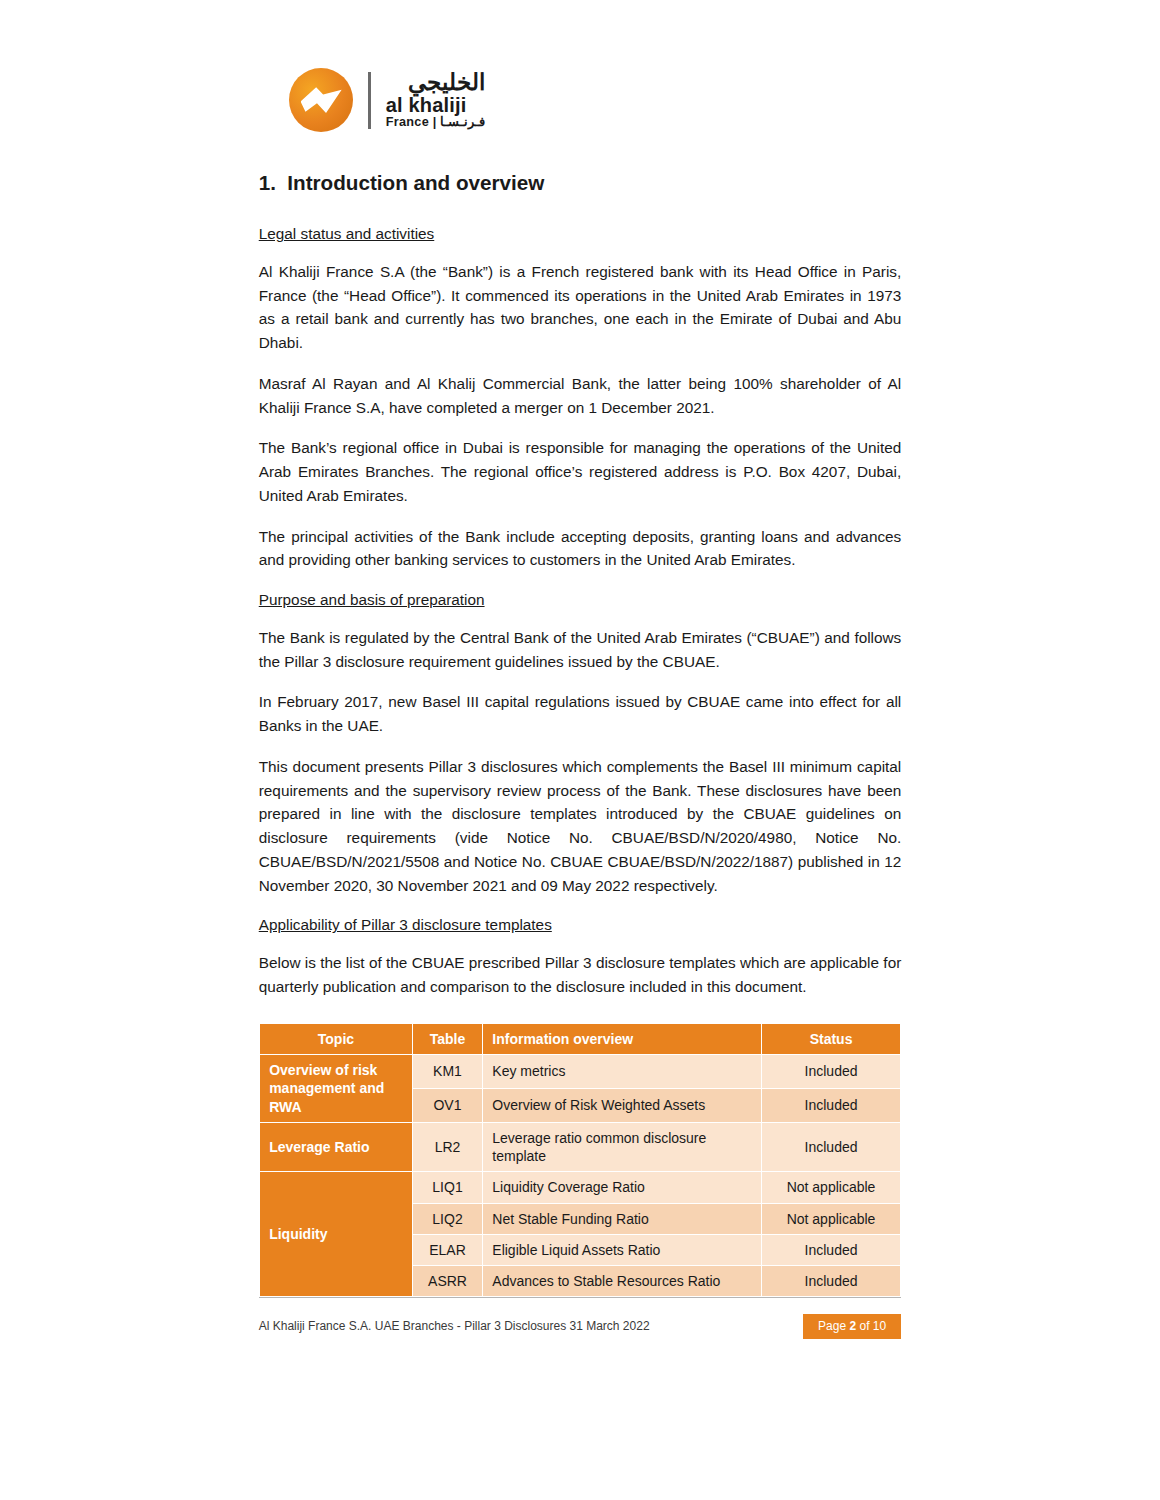الخليجي
al khaliji
France | فـرنـسـا
1. Introduction and overview
Legal status and activities
Al Khaliji France S.A (the “Bank”) is a French registered bank with its Head Office in Paris, France (the “Head Office”). It commenced its operations in the United Arab Emirates in 1973 as a retail bank and currently has two branches, one each in the Emirate of Dubai and Abu Dhabi.
Masraf Al Rayan and Al Khalij Commercial Bank, the latter being 100% shareholder of Al Khaliji France S.A, have completed a merger on 1 December 2021.
The Bank’s regional office in Dubai is responsible for managing the operations of the United Arab Emirates Branches. The regional office’s registered address is P.O. Box 4207, Dubai, United Arab Emirates.
The principal activities of the Bank include accepting deposits, granting loans and advances and providing other banking services to customers in the United Arab Emirates.
Purpose and basis of preparation
The Bank is regulated by the Central Bank of the United Arab Emirates (“CBUAE”) and follows the Pillar 3 disclosure requirement guidelines issued by the CBUAE.
In February 2017, new Basel III capital regulations issued by CBUAE came into effect for all Banks in the UAE.
This document presents Pillar 3 disclosures which complements the Basel III minimum capital requirements and the supervisory review process of the Bank. These disclosures have been prepared in line with the disclosure templates introduced by the CBUAE guidelines on disclosure requirements (vide Notice No. CBUAE/BSD/N/2020/4980, Notice No. CBUAE/BSD/N/2021/5508 and Notice No. CBUAE CBUAE/BSD/N/2022/1887) published in 12 November 2020, 30 November 2021 and 09 May 2022 respectively.
Applicability of Pillar 3 disclosure templates
Below is the list of the CBUAE prescribed Pillar 3 disclosure templates which are applicable for quarterly publication and comparison to the disclosure included in this document.
| Topic | Table | Information overview | Status |
| --- | --- | --- | --- |
| Overview of risk management and RWA | KM1 | Key metrics | Included |
| OV1 | Overview of Risk Weighted Assets | Included |
| Leverage Ratio | LR2 | Leverage ratio common disclosure template | Included |
| Liquidity | LIQ1 | Liquidity Coverage Ratio | Not applicable |
| LIQ2 | Net Stable Funding Ratio | Not applicable |
| ELAR | Eligible Liquid Assets Ratio | Included |
| ASRR | Advances to Stable Resources Ratio | Included |
Al Khaliji France S.A. UAE Branches - Pillar 3 Disclosures 31 March 2022
Page 2 of 10